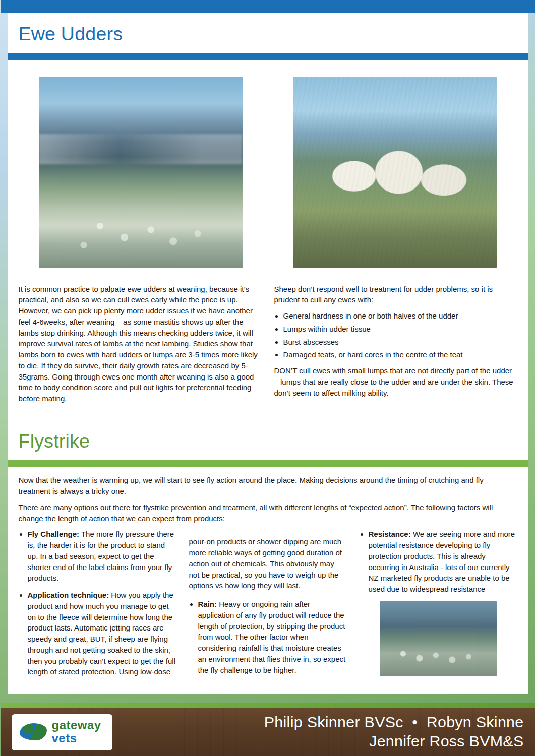Ewe Udders
It is common practice to palpate ewe udders at weaning, because it’s practical, and also so we can cull ewes early while the price is up. However, we can pick up plenty more udder issues if we have another feel 4-6weeks, after weaning – as some mastitis shows up after the lambs stop drinking. Although this means checking udders twice, it will improve survival rates of lambs at the next lambing. Studies show that lambs born to ewes with hard udders or lumps are 3-5 times more likely to die. If they do survive, their daily growth rates are decreased by 5-35grams. Going through ewes one month after weaning is also a good time to body condition score and pull out lights for preferential feeding before mating.
Sheep don’t respond well to treatment for udder problems, so it is prudent to cull any ewes with:
General hardness in one or both halves of the udder
Lumps within udder tissue
Burst abscesses
Damaged teats, or hard cores in the centre of the teat
DON’T cull ewes with small lumps that are not directly part of the udder – lumps that are really close to the udder and are under the skin. These don’t seem to affect milking ability.
Flystrike
Now that the weather is warming up, we will start to see fly action around the place. Making decisions around the timing of crutching and fly treatment is always a tricky one.
There are many options out there for flystrike prevention and treatment, all with different lengths of “expected action”. The following factors will change the length of action that we can expect from products:
Fly Challenge: The more fly pressure there is, the harder it is for the product to stand up. In a bad season, expect to get the shorter end of the label claims from your fly products.
Application technique: How you apply the product and how much you manage to get on to the fleece will determine how long the product lasts. Automatic jetting races are speedy and great, BUT, if sheep are flying through and not getting soaked to the skin, then you probably can’t expect to get the full length of stated protection. Using low-dose
pour-on products or shower dipping are much more reliable ways of getting good duration of action out of chemicals. This obviously may not be practical, so you have to weigh up the options vs how long they will last.
Rain: Heavy or ongoing rain after application of any fly product will reduce the length of protection, by stripping the product from wool. The other factor when considering rainfall is that moisture creates an environment that flies thrive in, so expect the fly challenge to be higher.
Resistance: We are seeing more and more potential resistance developing to fly protection products. This is already occurring in Australia - lots of our currently NZ marketed fly products are unable to be used due to widespread resistance
gateway vets
Philip Skinner BVSc • Robyn Skinne Jennifer Ross BVM&S